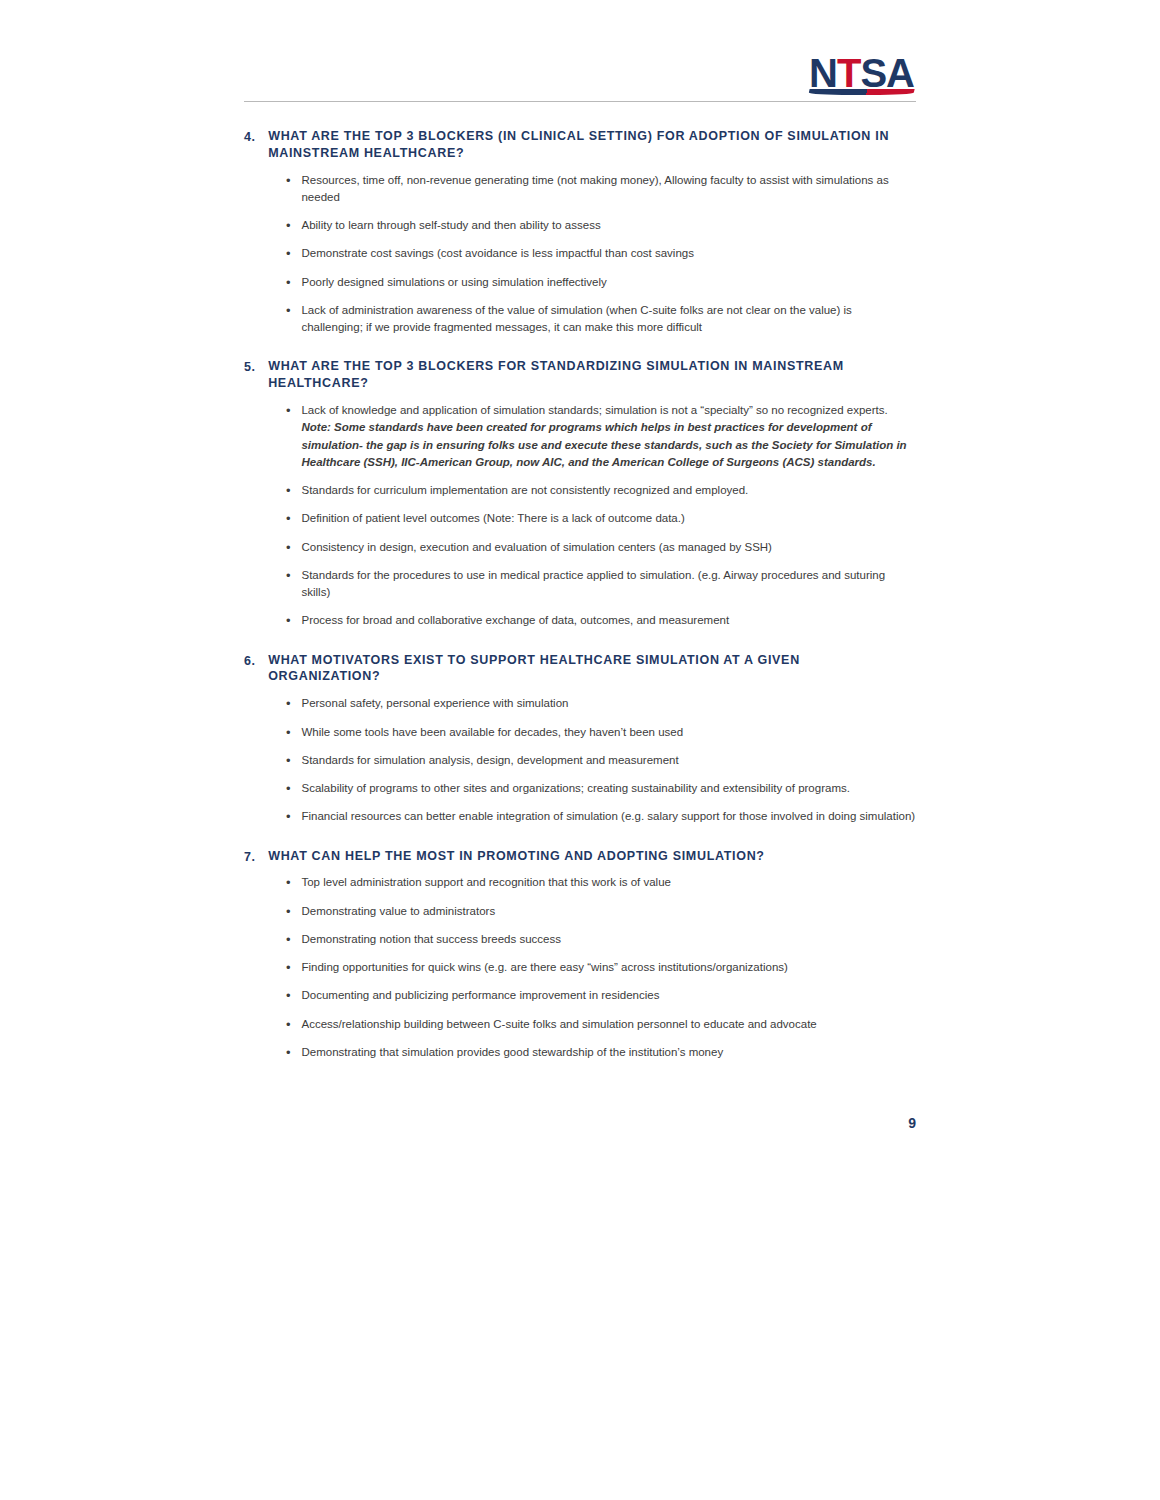NTSA
What are the top 3 blockers (in clinical setting) for adoption of simulation in mainstream healthcare?
Resources, time off, non-revenue generating time (not making money), Allowing faculty to assist with simulations as needed
Ability to learn through self-study and then ability to assess
Demonstrate cost savings (cost avoidance is less impactful than cost savings
Poorly designed simulations or using simulation ineffectively
Lack of administration awareness of the value of simulation (when C-suite folks are not clear on the value) is challenging; if we provide fragmented messages, it can make this more difficult
What are the top 3 blockers for standardizing simulation in mainstream healthcare?
Lack of knowledge and application of simulation standards; simulation is not a “specialty” so no recognized experts. Note: Some standards have been created for programs which helps in best practices for development of simulation- the gap is in ensuring folks use and execute these standards, such as the Society for Simulation in Healthcare (SSH), IIC-American Group, now AIC, and the American College of Surgeons (ACS) standards.
Standards for curriculum implementation are not consistently recognized and employed.
Definition of patient level outcomes (Note: There is a lack of outcome data.)
Consistency in design, execution and evaluation of simulation centers (as managed by SSH)
Standards for the procedures to use in medical practice applied to simulation. (e.g. Airway procedures and suturing skills)
Process for broad and collaborative exchange of data, outcomes, and measurement
What motivators exist to support healthcare simulation at a given organization?
Personal safety, personal experience with simulation
While some tools have been available for decades, they haven’t been used
Standards for simulation analysis, design, development and measurement
Scalability of programs to other sites and organizations; creating sustainability and extensibility of programs.
Financial resources can better enable integration of simulation (e.g. salary support for those involved in doing simulation)
What can help the most in promoting and adopting simulation?
Top level administration support and recognition that this work is of value
Demonstrating value to administrators
Demonstrating notion that success breeds success
Finding opportunities for quick wins (e.g. are there easy “wins” across institutions/organizations)
Documenting and publicizing performance improvement in residencies
Access/relationship building between C-suite folks and simulation personnel to educate and advocate
Demonstrating that simulation provides good stewardship of the institution’s money
9